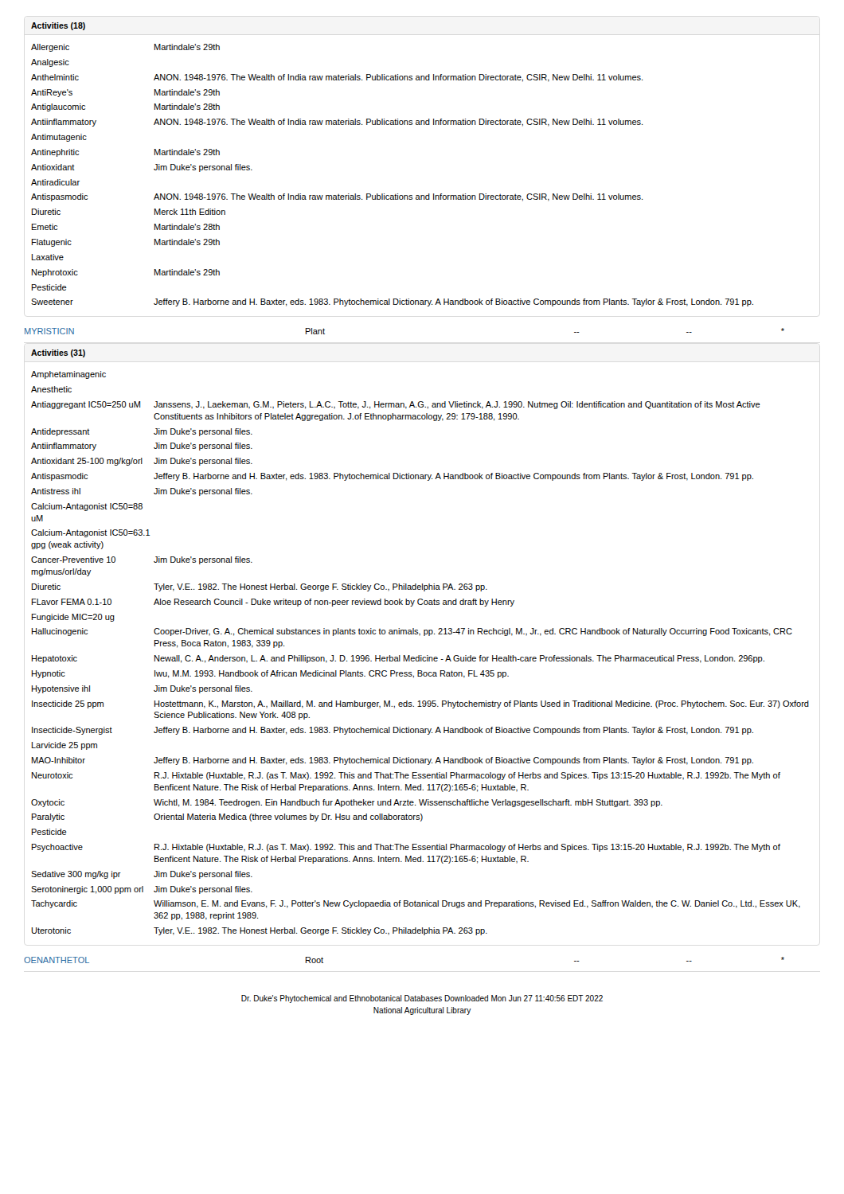Activities (18)
| Allergenic | Martindale's 29th |
| Analgesic | |
| Anthelmintic | ANON. 1948-1976. The Wealth of India raw materials. Publications and Information Directorate, CSIR, New Delhi. 11 volumes. |
| AntiReye's | Martindale's 29th |
| Antiglaucomic | Martindale's 28th |
| Antiinflammatory | ANON. 1948-1976. The Wealth of India raw materials. Publications and Information Directorate, CSIR, New Delhi. 11 volumes. |
| Antimutagenic | |
| Antinephritic | Martindale's 29th |
| Antioxidant | Jim Duke's personal files. |
| Antiradicular | |
| Antispasmodic | ANON. 1948-1976. The Wealth of India raw materials. Publications and Information Directorate, CSIR, New Delhi. 11 volumes. |
| Diuretic | Merck 11th Edition |
| Emetic | Martindale's 28th |
| Flatugenic | Martindale's 29th |
| Laxative | |
| Nephrotoxic | Martindale's 29th |
| Pesticide | |
| Sweetener | Jeffery B. Harborne and H. Baxter, eds. 1983. Phytochemical Dictionary. A Handbook of Bioactive Compounds from Plants. Taylor & Frost, London. 791 pp. |
| MYRISTICIN | Plant | -- | -- | * |
Activities (31)
| Amphetaminagenic | |
| Anesthetic | |
| Antiaggregant IC50=250 uM | Janssens, J., Laekeman, G.M., Pieters, L.A.C., Totte, J., Herman, A.G., and Vlietinck, A.J. 1990. Nutmeg Oil: Identification and Quantitation of its Most Active Constituents as Inhibitors of Platelet Aggregation. J.of Ethnopharmacology, 29: 179-188, 1990. |
| Antidepressant | Jim Duke's personal files. |
| Antiinflammatory | Jim Duke's personal files. |
| Antioxidant 25-100 mg/kg/orl | Jim Duke's personal files. |
| Antispasmodic | Jeffery B. Harborne and H. Baxter, eds. 1983. Phytochemical Dictionary. A Handbook of Bioactive Compounds from Plants. Taylor & Frost, London. 791 pp. |
| Antistress ihl | Jim Duke's personal files. |
| Calcium-Antagonist IC50=88 uM | |
| Calcium-Antagonist IC50=63.1 gpg (weak activity) | |
| Cancer-Preventive 10 mg/mus/orl/day | Jim Duke's personal files. |
| Diuretic | Tyler, V.E.. 1982. The Honest Herbal. George F. Stickley Co., Philadelphia PA. 263 pp. |
| FLavor FEMA 0.1-10 | Aloe Research Council - Duke writeup of non-peer reviewd book by Coats and draft by Henry |
| Fungicide MIC=20 ug | |
| Hallucinogenic | Cooper-Driver, G. A., Chemical substances in plants toxic to animals, pp. 213-47 in Rechcigl, M., Jr., ed. CRC Handbook of Naturally Occurring Food Toxicants, CRC Press, Boca Raton, 1983, 339 pp. |
| Hepatotoxic | Newall, C. A., Anderson, L. A. and Phillipson, J. D. 1996. Herbal Medicine - A Guide for Health-care Professionals. The Pharmaceutical Press, London. 296pp. |
| Hypnotic | Iwu, M.M. 1993. Handbook of African Medicinal Plants. CRC Press, Boca Raton, FL 435 pp. |
| Hypotensive ihl | Jim Duke's personal files. |
| Insecticide 25 ppm | Hostettmann, K., Marston, A., Maillard, M. and Hamburger, M., eds. 1995. Phytochemistry of Plants Used in Traditional Medicine. (Proc. Phytochem. Soc. Eur. 37) Oxford Science Publications. New York. 408 pp. |
| Insecticide-Synergist | Jeffery B. Harborne and H. Baxter, eds. 1983. Phytochemical Dictionary. A Handbook of Bioactive Compounds from Plants. Taylor & Frost, London. 791 pp. |
| Larvicide 25 ppm | |
| MAO-Inhibitor | Jeffery B. Harborne and H. Baxter, eds. 1983. Phytochemical Dictionary. A Handbook of Bioactive Compounds from Plants. Taylor & Frost, London. 791 pp. |
| Neurotoxic | R.J. Hixtable (Huxtable, R.J. (as T. Max). 1992. This and That:The Essential Pharmacology of Herbs and Spices. Tips 13:15-20 Huxtable, R.J. 1992b. The Myth of Benficent Nature. The Risk of Herbal Preparations. Anns. Intern. Med. 117(2):165-6; Huxtable, R. |
| Oxytocic | Wichtl, M. 1984. Teedrogen. Ein Handbuch fur Apotheker und Arzte. Wissenschaftliche Verlagsgesellscharft. mbH Stuttgart. 393 pp. |
| Paralytic | Oriental Materia Medica (three volumes by Dr. Hsu and collaborators) |
| Pesticide | |
| Psychoactive | R.J. Hixtable (Huxtable, R.J. (as T. Max). 1992. This and That:The Essential Pharmacology of Herbs and Spices. Tips 13:15-20 Huxtable, R.J. 1992b. The Myth of Benficent Nature. The Risk of Herbal Preparations. Anns. Intern. Med. 117(2):165-6; Huxtable, R. |
| Sedative 300 mg/kg ipr | Jim Duke's personal files. |
| Serotoninergic 1,000 ppm orl | Jim Duke's personal files. |
| Tachycardic | Williamson, E. M. and Evans, F. J., Potter's New Cyclopaedia of Botanical Drugs and Preparations, Revised Ed., Saffron Walden, the C. W. Daniel Co., Ltd., Essex UK, 362 pp, 1988, reprint 1989. |
| Uterotonic | Tyler, V.E.. 1982. The Honest Herbal. George F. Stickley Co., Philadelphia PA. 263 pp. |
| OENANTHETOL | Root | -- | -- | * |
Dr. Duke's Phytochemical and Ethnobotanical Databases Downloaded Mon Jun 27 11:40:56 EDT 2022
National Agricultural Library